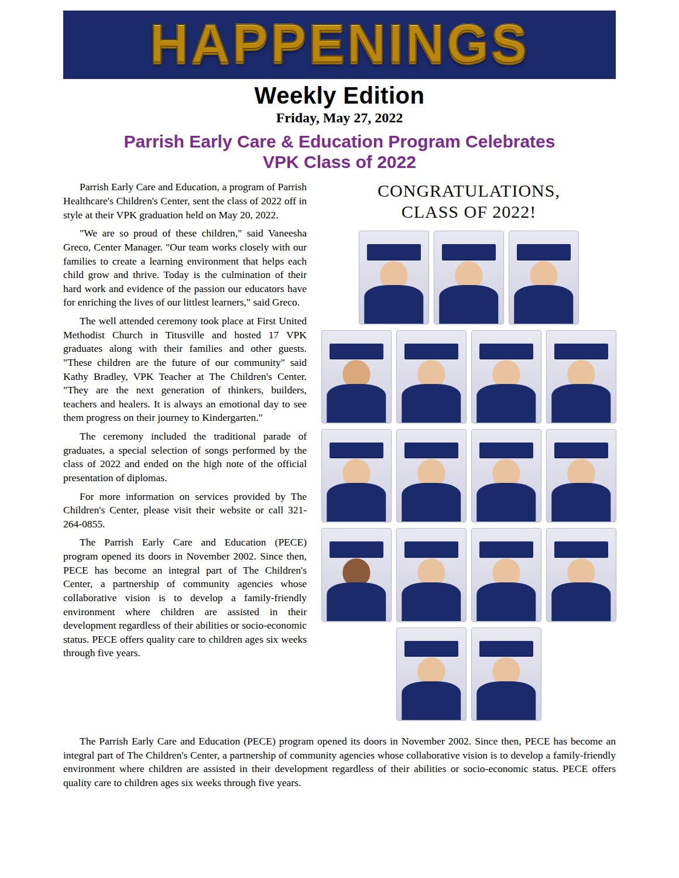HAPPENINGS
Weekly Edition
Friday, May 27, 2022
Parrish Early Care & Education Program Celebrates
VPK Class of 2022
Parrish Early Care and Education, a program of Parrish Healthcare's Children's Center, sent the class of 2022 off in style at their VPK graduation held on May 20, 2022.
"We are so proud of these children," said Vaneesha Greco, Center Manager. "Our team works closely with our families to create a learning environment that helps each child grow and thrive. Today is the culmination of their hard work and evidence of the passion our educators have for enriching the lives of our littlest learners," said Greco.
The well attended ceremony took place at First United Methodist Church in Titusville and hosted 17 VPK graduates along with their families and other guests. "These children are the future of our community" said Kathy Bradley, VPK Teacher at The Children's Center. "They are the next generation of thinkers, builders, teachers and healers. It is always an emotional day to see them progress on their journey to Kindergarten."
The ceremony included the traditional parade of graduates, a special selection of songs performed by the class of 2022 and ended on the high note of the official presentation of diplomas.
For more information on services provided by The Children's Center, please visit their website or call 321-264-0855.
The Parrish Early Care and Education (PECE) program opened its doors in November 2002. Since then, PECE has become an integral part of The Children's Center, a partnership of community agencies whose collaborative vision is to develop a family-friendly environment where children are assisted in their development regardless of their abilities or socio-economic status. PECE offers quality care to children ages six weeks through five years.
CONGRATULATIONS,
CLASS OF 2022!
The Parrish Early Care and Education (PECE) program opened its doors in November 2002. Since then, PECE has become an integral part of The Children's Center, a partnership of community agencies whose collaborative vision is to develop a family-friendly environment where children are assisted in their development regardless of their abilities or socio-economic status. PECE offers quality care to children ages six weeks through five years.